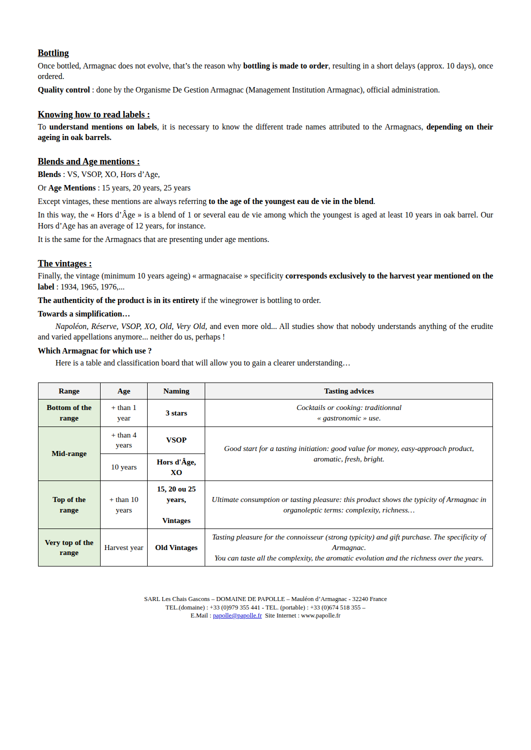Bottling
Once bottled, Armagnac does not evolve, that’s the reason why bottling is made to order, resulting in a short delays (approx. 10 days), once ordered.
Quality control : done by the Organisme De Gestion Armagnac (Management Institution Armagnac), official administration.
Knowing how to read labels :
To understand mentions on labels, it is necessary to know the different trade names attributed to the Armagnacs, depending on their ageing in oak barrels.
Blends and Age mentions :
Blends : VS, VSOP, XO, Hors d’Age,
Or Age Mentions : 15 years, 20 years, 25 years
Except vintages, these mentions are always referring to the age of the youngest eau de vie in the blend.
In this way, the « Hors d’Âge » is a blend of 1 or several eau de vie among which the youngest is aged at least 10 years in oak barrel. Our Hors d’Age has an average of 12 years, for instance.
It is the same for the Armagnacs that are presenting under age mentions.
The vintages :
Finally, the vintage (minimum 10 years ageing) « armagnacaise » specificity corresponds exclusively to the harvest year mentioned on the label : 1934, 1965, 1976,...
The authenticity of the product is in its entirety if the winegrower is bottling to order.
Towards a simplification…
Napoléon, Réserve, VSOP, XO, Old, Very Old, and even more old... All studies show that nobody understands anything of the erudite and varied appellations anymore... neither do us, perhaps !
Which Armagnac for which use ?
Here is a table and classification board that will allow you to gain a clearer understanding…
| Range | Age | Naming | Tasting advices |
| --- | --- | --- | --- |
| Bottom of the range | + than 1 year | 3 stars | Cocktails or cooking: traditionnal « gastronomic » use. |
| Mid-range | + than 4 years | VSOP | Good start for a tasting initiation: good value for money, easy-approach product, aromatic, fresh, bright. |
| 10 years | Hors d'Âge, XO |
| Top of the range | + than 10 years | 15, 20 ou 25 years, Vintages | Ultimate consumption or tasting pleasure: this product shows the typicity of Armagnac in organoleptic terms: complexity, richness… |
| Very top of the range | Harvest year | Old Vintages | Tasting pleasure for the connoisseur (strong typicity) and gift purchase. The specificity of Armagnac. You can taste all the complexity, the aromatic evolution and the richness over the years. |
SARL Les Chais Gascons – DOMAINE DE PAPOLLE – Mauléon d’Armagnac - 32240 France
TEL.(domaine) : +33 (0)979 355 441 - TEL. (portable) : +33 (0)674 518 355 –
E.Mail : papolle@papolle.fr Site Internet : www.papolle.fr